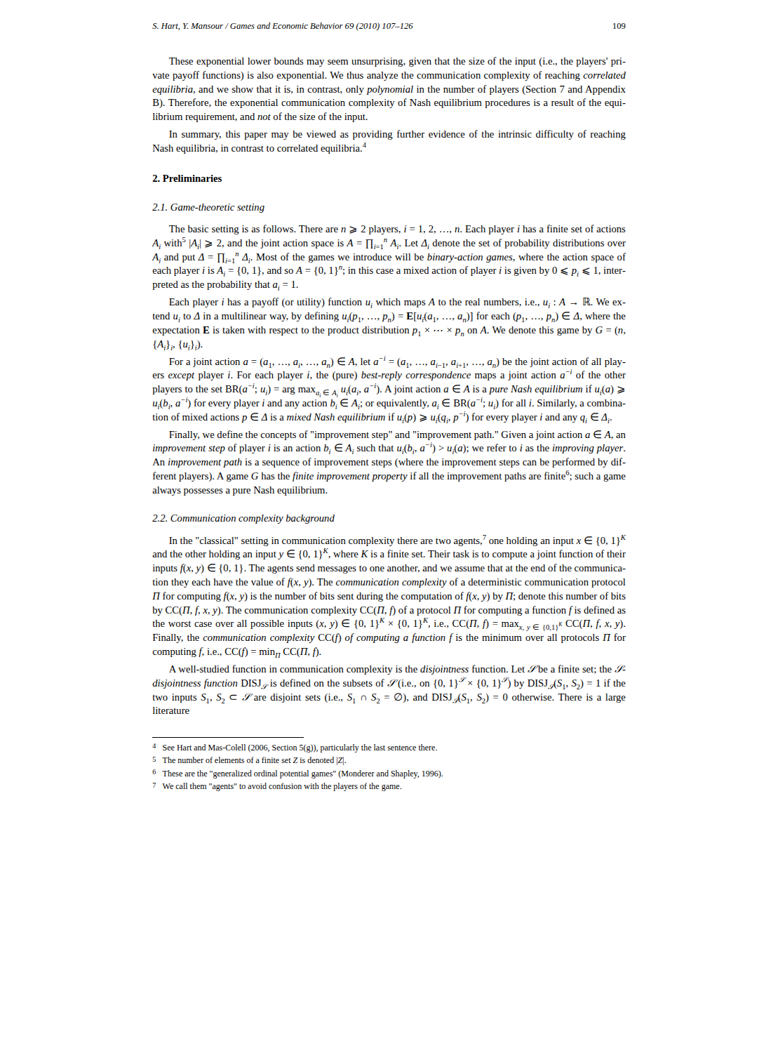S. Hart, Y. Mansour / Games and Economic Behavior 69 (2010) 107–126 109
These exponential lower bounds may seem unsurprising, given that the size of the input (i.e., the players' private payoff functions) is also exponential. We thus analyze the communication complexity of reaching correlated equilibria, and we show that it is, in contrast, only polynomial in the number of players (Section 7 and Appendix B). Therefore, the exponential communication complexity of Nash equilibrium procedures is a result of the equilibrium requirement, and not of the size of the input.
In summary, this paper may be viewed as providing further evidence of the intrinsic difficulty of reaching Nash equilibria, in contrast to correlated equilibria.4
2. Preliminaries
2.1. Game-theoretic setting
The basic setting is as follows. There are n ⩾ 2 players, i = 1, 2, …, n. Each player i has a finite set of actions Ai with5 |Ai| ⩾ 2, and the joint action space is A = ∏i=1n Ai. Let Δi denote the set of probability distributions over Ai and put Δ = ∏i=1n Δi. Most of the games we introduce will be binary-action games, where the action space of each player i is Ai = {0, 1}, and so A = {0, 1}n; in this case a mixed action of player i is given by 0 ⩽ pi ⩽ 1, interpreted as the probability that ai = 1.
Each player i has a payoff (or utility) function ui which maps A to the real numbers, i.e., ui : A → ℝ. We extend ui to Δ in a multilinear way, by defining ui(p1, …, pn) = E[ui(a1, …, an)] for each (p1, …, pn) ∈ Δ, where the expectation E is taken with respect to the product distribution p1 × ⋯ × pn on A. We denote this game by G = (n, {Ai}i, {ui}i).
For a joint action a = (a1, …, ai, …, an) ∈ A, let a−i = (a1, …, ai−1, ai+1, …, an) be the joint action of all players except player i. For each player i, the (pure) best-reply correspondence maps a joint action a−i of the other players to the set BR(a−i; ui) = arg maxai ∈ Ai ui(ai, a−i). A joint action a ∈ A is a pure Nash equilibrium if ui(a) ⩾ ui(bi, a−i) for every player i and any action bi ∈ Ai; or equivalently, ai ∈ BR(a−i; ui) for all i. Similarly, a combination of mixed actions p ∈ Δ is a mixed Nash equilibrium if ui(p) ⩾ ui(qi, p−i) for every player i and any qi ∈ Δi.
Finally, we define the concepts of "improvement step" and "improvement path." Given a joint action a ∈ A, an improvement step of player i is an action bi ∈ Ai such that ui(bi, a−i) > ui(a); we refer to i as the improving player. An improvement path is a sequence of improvement steps (where the improvement steps can be performed by different players). A game G has the finite improvement property if all the improvement paths are finite6; such a game always possesses a pure Nash equilibrium.
2.2. Communication complexity background
In the "classical" setting in communication complexity there are two agents,7 one holding an input x ∈ {0, 1}K and the other holding an input y ∈ {0, 1}K, where K is a finite set. Their task is to compute a joint function of their inputs f(x, y) ∈ {0, 1}. The agents send messages to one another, and we assume that at the end of the communication they each have the value of f(x, y). The communication complexity of a deterministic communication protocol Π for computing f(x, y) is the number of bits sent during the computation of f(x, y) by Π; denote this number of bits by CC(Π, f, x, y). The communication complexity CC(Π, f) of a protocol Π for computing a function f is defined as the worst case over all possible inputs (x, y) ∈ {0, 1}K × {0, 1}K, i.e., CC(Π, f) = maxx, y ∈ {0,1}K CC(Π, f, x, y). Finally, the communication complexity CC(f) of computing a function f is the minimum over all protocols Π for computing f, i.e., CC(f) = minΠ CC(Π, f).
A well-studied function in communication complexity is the disjointness function. Let 𝒮 be a finite set; the 𝒮-disjointness function DISJ𝒮 is defined on the subsets of 𝒮 (i.e., on {0, 1}𝒮 × {0, 1}𝒮) by DISJ𝒮(S1, S2) = 1 if the two inputs S1, S2 ⊂ 𝒮 are disjoint sets (i.e., S1 ∩ S2 = ∅), and DISJ𝒮(S1, S2) = 0 otherwise. There is a large literature
4 See Hart and Mas-Colell (2006, Section 5(g)), particularly the last sentence there.
5 The number of elements of a finite set Z is denoted |Z|.
6 These are the "generalized ordinal potential games" (Monderer and Shapley, 1996).
7 We call them "agents" to avoid confusion with the players of the game.